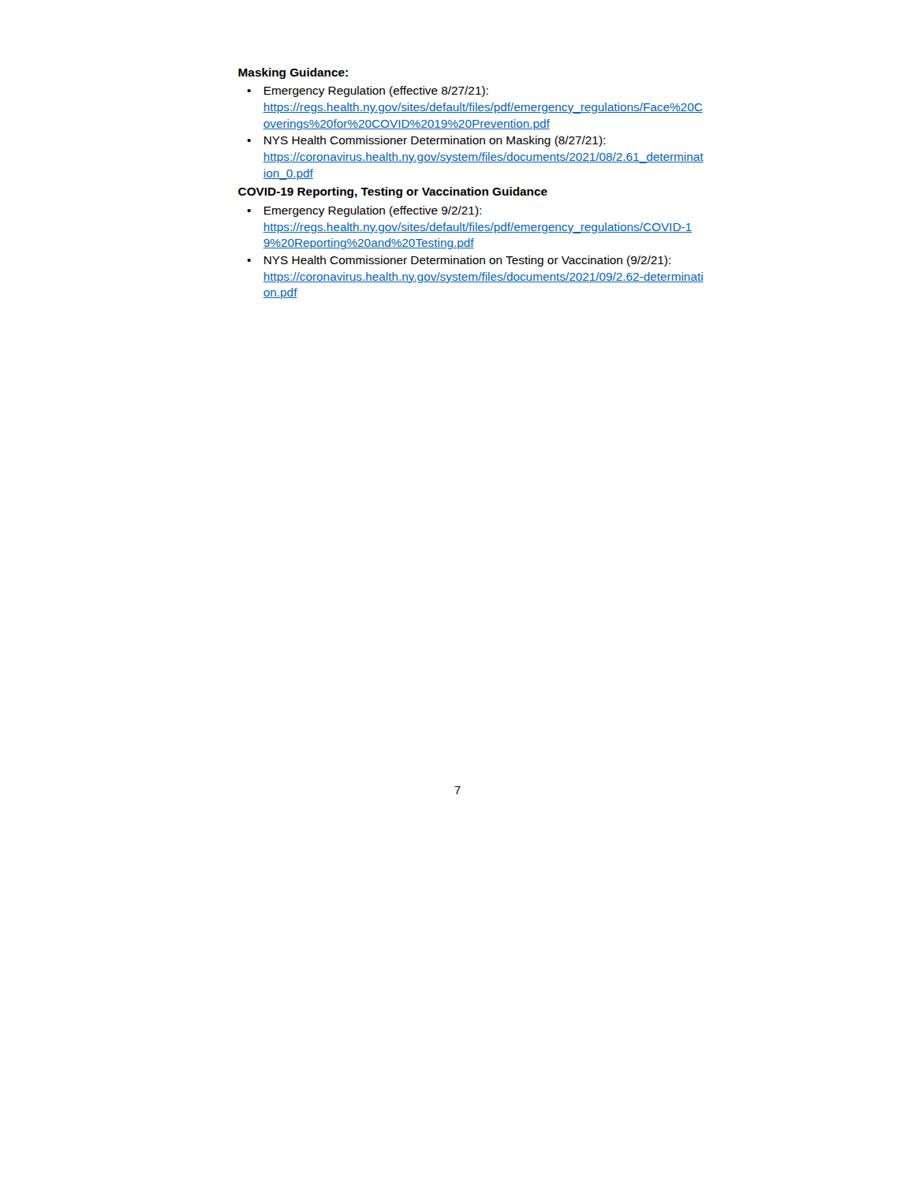Masking Guidance:
Emergency Regulation (effective 8/27/21):
https://regs.health.ny.gov/sites/default/files/pdf/emergency_regulations/Face%20Coverings%20for%20COVID%2019%20Prevention.pdf
NYS Health Commissioner Determination on Masking (8/27/21):
https://coronavirus.health.ny.gov/system/files/documents/2021/08/2.61_determination_0.pdf
COVID-19 Reporting, Testing or Vaccination Guidance
Emergency Regulation (effective 9/2/21):
https://regs.health.ny.gov/sites/default/files/pdf/emergency_regulations/COVID-19%20Reporting%20and%20Testing.pdf
NYS Health Commissioner Determination on Testing or Vaccination (9/2/21):
https://coronavirus.health.ny.gov/system/files/documents/2021/09/2.62-determination.pdf
7